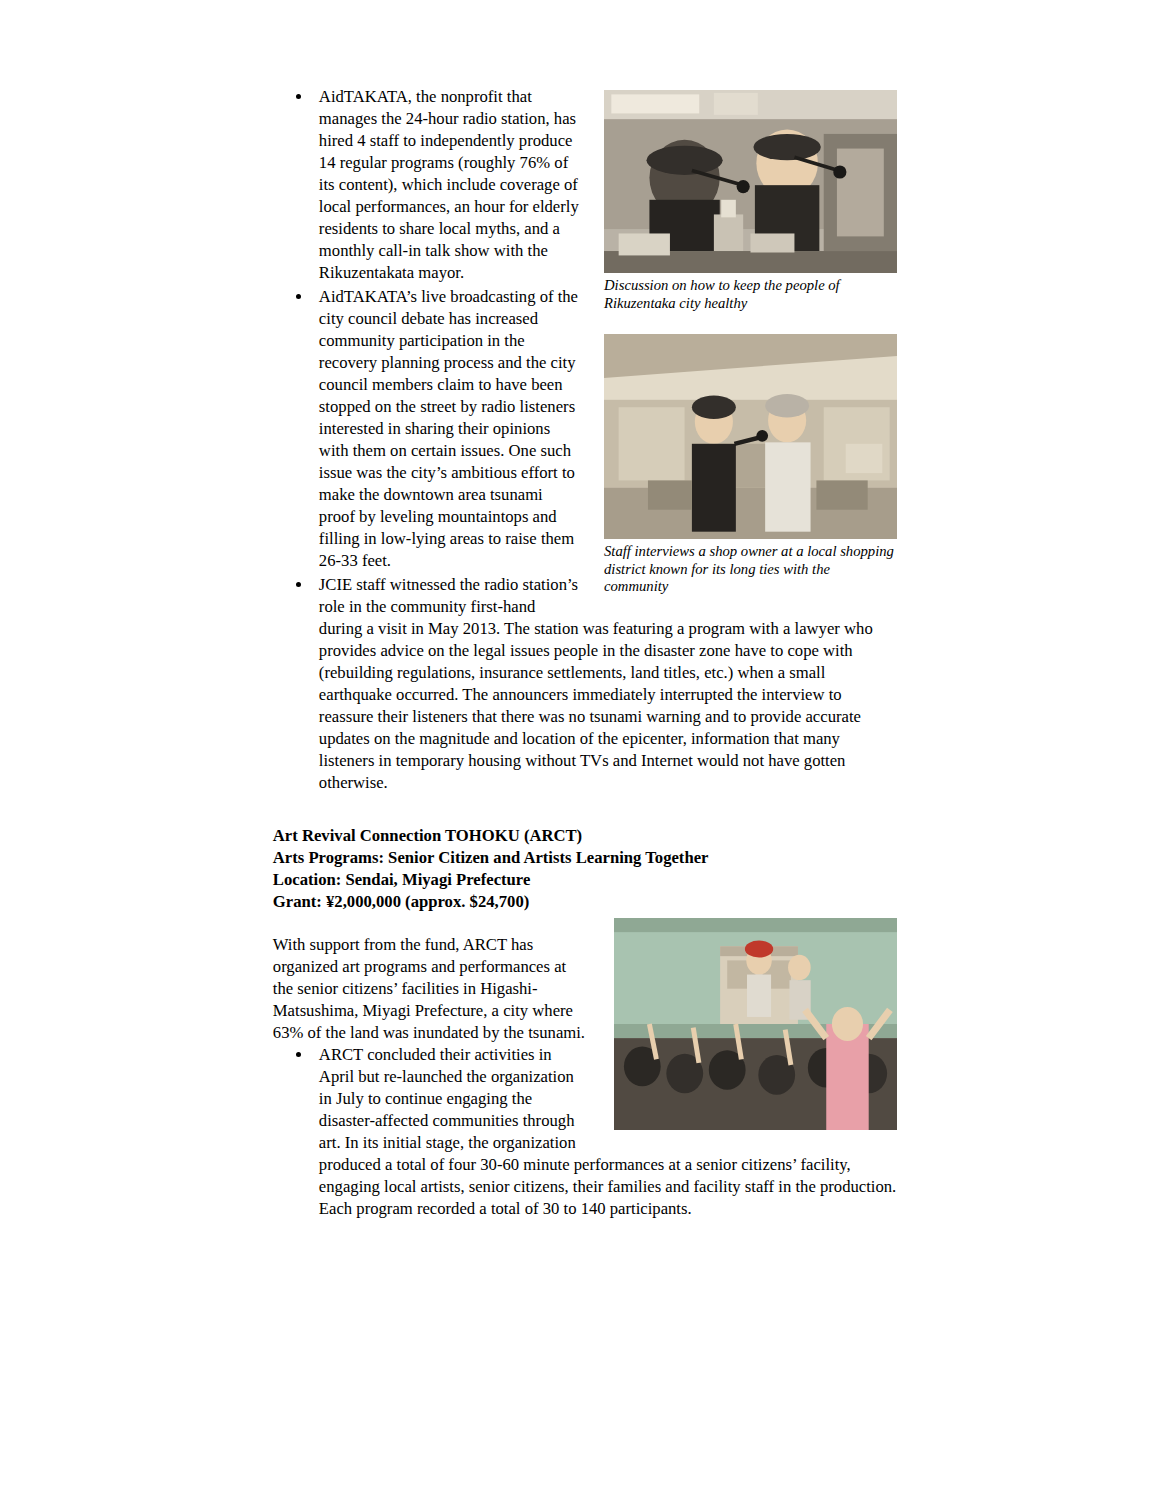Discussion on how to keep the people of Rikuzentaka city healthy
Staff interviews a shop owner at a local shopping district known for its long ties with the community
AidTAKATA, the nonprofit that manages the 24-hour radio station, has hired 4 staff to independently produce 14 regular programs (roughly 76% of its content), which include coverage of local performances, an hour for elderly residents to share local myths, and a monthly call-in talk show with the Rikuzentakata mayor.
AidTAKATA’s live broadcasting of the city council debate has increased community participation in the recovery planning process and the city council members claim to have been stopped on the street by radio listeners interested in sharing their opinions with them on certain issues. One such issue was the city’s ambitious effort to make the downtown area tsunami proof by leveling mountaintops and filling in low-lying areas to raise them 26-33 feet.
JCIE staff witnessed the radio station’s role in the community first-hand during a visit in May 2013. The station was featuring a program with a lawyer who provides advice on the legal issues people in the disaster zone have to cope with (rebuilding regulations, insurance settlements, land titles, etc.) when a small earthquake occurred. The announcers immediately interrupted the interview to reassure their listeners that there was no tsunami warning and to provide accurate updates on the magnitude and location of the epicenter, information that many listeners in temporary housing without TVs and Internet would not have gotten otherwise.
Art Revival Connection TOHOKU (ARCT)
Arts Programs: Senior Citizen and Artists Learning Together
Location: Sendai, Miyagi Prefecture
Grant: ¥2,000,000 (approx. $24,700)
With support from the fund, ARCT has organized art programs and performances at the senior citizens’ facilities in Higashi-Matsushima, Miyagi Prefecture, a city where 63% of the land was inundated by the tsunami.
ARCT concluded their activities in April but re-launched the organization in July to continue engaging the disaster-affected communities through art. In its initial stage, the organization produced a total of four 30-60 minute performances at a senior citizens’ facility, engaging local artists, senior citizens, their families and facility staff in the production. Each program recorded a total of 30 to 140 participants.